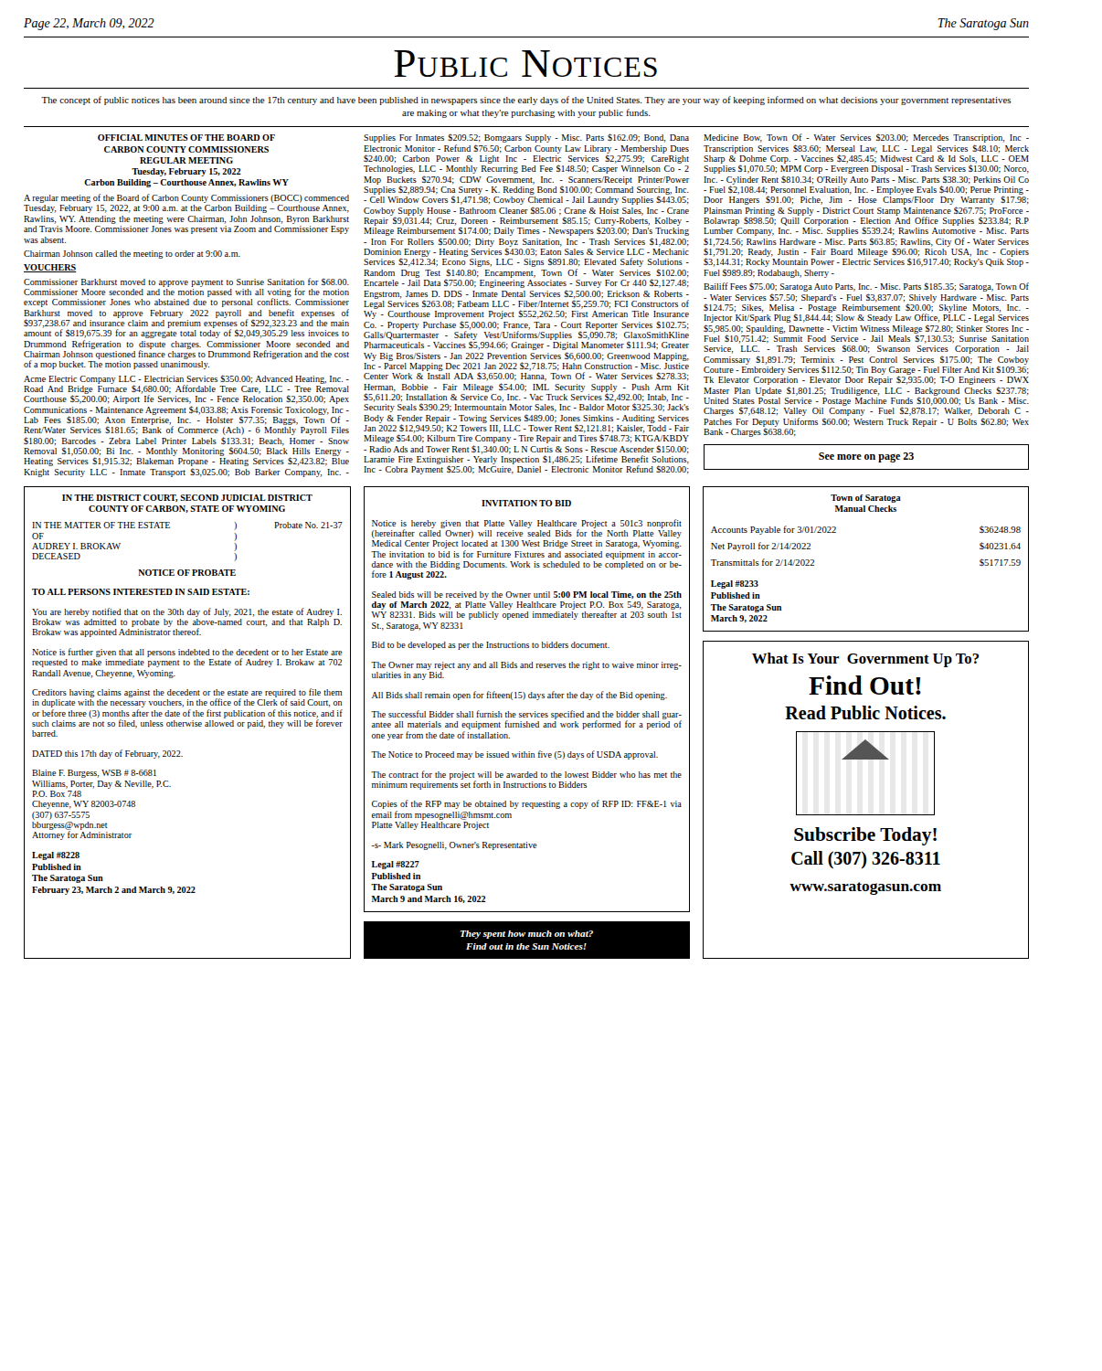Page 22, March 09, 2022
The Saratoga Sun
Public Notices
The concept of public notices has been around since the 17th century and have been published in newspapers since the early days of the United States. They are your way of keeping informed on what decisions your government representatives are making or what they're purchasing with your public funds.
OFFICIAL MINUTES OF THE BOARD OF
CARBON COUNTY COMMISSIONERS
REGULAR MEETING
Tuesday, February 15, 2022
Carbon Building – Courthouse Annex, Rawlins WY
A regular meeting of the Board of Carbon County Commissioners (BOCC) commenced Tuesday, February 15, 2022, at 9:00 a.m. at the Carbon Building – Courthouse Annex, Rawlins, WY. Attending the meeting were Chairman, John Johnson, Byron Barkhurst and Travis Moore. Commissioner Jones was present via Zoom and Commissioner Espy was absent.
Chairman Johnson called the meeting to order at 9:00 a.m.
VOUCHERS
Commissioner Barkhurst moved to approve payment to Sunrise Sanitation for $68.00. Commissioner Moore seconded and the motion passed with all voting for the motion except Commissioner Jones who abstained due to personal conflicts. Commissioner Barkhurst moved to approve February 2022 payroll and benefit expenses of $937,238.67 and insurance claim and premium expenses of $292,323.23 and the main amount of $819,675.39 for an aggregate total today of $2,049,305.29 less invoices to Drummond Refrigeration to dispute charges. Commissioner Moore seconded and Chairman Johnson questioned finance charges to Drummond Refrigeration and the cost of a mop bucket. The motion passed unanimously.
Acme Electric Company LLC - Electrician Services $350.00; Advanced Heating, Inc. - Road And Bridge Furnace $4,680.00; Affordable Tree Care, LLC - Tree Removal Courthouse $5,200.00; Airport Ife Services, Inc - Fence Relocation $2,350.00; Apex Communications - Maintenance Agreement $4,033.88; Axis Forensic Toxicology, Inc - Lab Fees $185.00; Axon Enterprise, Inc. - Holster $77.35; Baggs, Town Of - Rent/Water Services $181.65; Bank of Commerce (Ach) - 6 Monthly Payroll Files $180.00; Barcodes - Zebra Label Printer Labels $133.31; Beach, Homer - Snow Removal $1,050.00; Bi Inc. - Monthly Monitoring $604.50; Black Hills Energy - Heating Services $1,915.32; Blakeman Propane - Heating Services $2,423.82; Blue Knight Security LLC - Inmate Transport $3,025.00; Bob Barker Company, Inc. - Supplies For Inmates $209.52; Bomgaars Supply - Misc. Parts $162.09; Bond, Dana Electronic Monitor - Refund $76.50; Carbon County Law Library - Membership Dues $240.00; Carbon Power & Light Inc - Electric Services $2,275.99; CareRight Technologies, LLC - Monthly Recurring Bed Fee $148.50; Casper Winnelson Co - 2 Mop Buckets $270.94; CDW Government, Inc. - Scanners/Receipt Printer/Power Supplies $2,889.94; Cna Surety - K. Redding Bond $100.00; Command Sourcing, Inc. - Cell Window Covers $1,471.98; Cowboy Chemical - Jail Laundry Supplies $443.05; Cowboy Supply House - Bathroom Cleaner $85.06 ; Crane & Hoist Sales, Inc - Crane Repair $9,031.44; Cruz, Doreen - Reimbursement $85.15; Curry-Roberts, Kolbey - Mileage Reimbursement $174.00; Daily Times - Newspapers $203.00; Dan's Trucking - Iron For Rollers $500.00; Dirty Boyz Sanitation, Inc - Trash Services $1,482.00; Dominion Energy - Heating Services $430.03; Eaton Sales & Service LLC - Mechanic Services $2,412.34; Econo Signs, LLC - Signs $891.80; Elevated Safety Solutions - Random Drug Test $140.80; Encampment, Town Of - Water Services $102.00; Encartele - Jail Data $750.00; Engineering Associates - Survey For Cr 440 $2,127.48; Engstrom, James D. DDS - Inmate Dental Services $2,500.00; Erickson & Roberts - Legal Services $263.08; Fatbeam LLC - Fiber/Internet $5,259.70; FCI Constructors of Wy - Courthouse Improvement Project $552,262.50; First American Title Insurance Co. - Property Purchase $5,000.00; France, Tara - Court Reporter Services $102.75; Galls/Quartermaster - Safety Vest/Uniforms/Supplies $5,090.78; GlaxoSmithKline Pharmaceuticals - Vaccines $5,994.66; Grainger - Digital Manometer $111.94; Greater Wy Big Bros/Sisters - Jan 2022 Prevention Services $6,600.00; Greenwood Mapping, Inc - Parcel Mapping Dec 2021 Jan 2022 $2,718.75; Hahn Construction - Misc. Justice Center Work & Install ADA $3,650.00; Hanna, Town Of - Water Services $278.33; Herman, Bobbie - Fair Mileage $54.00; IML Security Supply - Push Arm Kit $5,611.20; Installation & Service Co, Inc. - Vac Truck Services $2,492.00; Intab, Inc - Security Seals $390.29; Intermountain Motor Sales, Inc - Baldor Motor $325.30; Jack's Body & Fender Repair - Towing Services $489.00; Jones Simkins - Auditing Services Jan 2022 $12,949.50; K2 Towers III, LLC - Tower Rent $2,121.81; Kaisler, Todd - Fair Mileage $54.00; Kilburn Tire Company - Tire Repair and Tires $748.73; KTGA/KBDY - Radio Ads and Tower Rent $1,340.00; L N Curtis & Sons - Rescue Ascender $150.00; Laramie Fire Extinguisher - Yearly Inspection $1,486.25; Lifetime Benefit Solutions, Inc - Cobra Payment $25.00; McGuire, Daniel - Electronic Monitor Refund $820.00; Medicine Bow, Town Of - Water Services $203.00; Mercedes Transcription, Inc - Transcription Services $83.60; Merseal Law, LLC - Legal Services $48.10; Merck Sharp & Dohme Corp. - Vaccines $2,485.45; Midwest Card & Id Sols, LLC - OEM Supplies $1,070.50; MPM Corp - Evergreen Disposal - Trash Services $130.00; Norco, Inc. - Cylinder Rent $810.34; O'Reilly Auto Parts - Misc. Parts $38.30; Perkins Oil Co - Fuel $2,108.44; Personnel Evaluation, Inc. - Employee Evals $40.00; Perue Printing - Door Hangers $91.00; Piche, Jim - Hose Clamps/Floor Dry Warranty $17.98; Plainsman Printing & Supply - District Court Stamp Maintenance $267.75; ProForce - Bolawrap $898.50; Quill Corporation - Election And Office Supplies $233.84; R.P Lumber Company, Inc. - Misc. Supplies $539.24; Rawlins Automotive - Misc. Parts $1,724.56; Rawlins Hardware - Misc. Parts $63.85; Rawlins, City Of - Water Services $1,791.20; Ready, Justin - Fair Board Mileage $96.00; Ricoh USA, Inc - Copiers $3,144.31; Rocky Mountain Power - Electric Services $16,917.40; Rocky's Quik Stop - Fuel $989.89; Rodabaugh, Sherry -
Bailiff Fees $75.00; Saratoga Auto Parts, Inc. - Misc. Parts $185.35; Saratoga, Town Of - Water Services $57.50; Shepard's - Fuel $3,837.07; Shively Hardware - Misc. Parts $124.75; Sikes, Melisa - Postage Reimbursement $20.00; Skyline Motors, Inc. - Injector Kit/Spark Plug $1,844.44; Slow & Steady Law Office, PLLC - Legal Services $5,985.00; Spaulding, Dawnette - Victim Witness Mileage $72.80; Stinker Stores Inc - Fuel $10,751.42; Summit Food Service - Jail Meals $7,130.53; Sunrise Sanitation Service, LLC. - Trash Services $68.00; Swanson Services Corporation - Jail Commissary $1,891.79; Terminix - Pest Control Services $175.00; The Cowboy Couture - Embroidery Services $112.50; Tin Boy Garage - Fuel Filter And Kit $109.36; Tk Elevator Corporation - Elevator Door Repair $2,935.00; T-O Engineers - DWX Master Plan Update $1,801.25; Trudiligence, LLC - Background Checks $237.78; United States Postal Service - Postage Machine Funds $10,000.00; Us Bank - Misc. Charges $7,648.12; Valley Oil Company - Fuel $2,878.17; Walker, Deborah C - Patches For Deputy Uniforms $60.00; Western Truck Repair - U Bolts $62.80; Wex Bank - Charges $638.60;
See more on page 23
IN THE DISTRICT COURT, SECOND JUDICIAL DISTRICT
COUNTY OF CARBON, STATE OF WYOMING
| IN THE MATTER OF THE ESTATE | ) | Probate No. 21-37 |
| OF | ) | |
| AUDREY I. BROKAW | ) | |
| DECEASED | ) | |
NOTICE OF PROBATE
TO ALL PERSONS INTERESTED IN SAID ESTATE:
You are hereby notified that on the 30th day of July, 2021, the estate of Audrey I. Brokaw was admitted to probate by the above-named court, and that Ralph D. Brokaw was appointed Administrator thereof.
Notice is further given that all persons indebted to the decedent or to her Estate are requested to make immediate payment to the Estate of Audrey I. Brokaw at 702 Randall Avenue, Cheyenne, Wyoming.
Creditors having claims against the decedent or the estate are required to file them in duplicate with the necessary vouchers, in the office of the Clerk of said Court, on or before three (3) months after the date of the first publication of this notice, and if such claims are not so filed, unless otherwise allowed or paid, they will be forever barred.
DATED this 17th day of February, 2022.
Blaine F. Burgess, WSB # 8-6681
Williams, Porter, Day & Neville, P.C.
P.O. Box 748
Cheyenne, WY 82003-0748
(307) 637-5575
bburgess@wpdn.net
Attorney for Administrator
Legal #8228
Published in
The Saratoga Sun
February 23, March 2 and March 9, 2022
INVITATION TO BID
Notice is hereby given that Platte Valley Healthcare Project a 501c3 nonprofit (hereinafter called Owner) will receive sealed Bids for the North Platte Valley Medical Center Project located at 1300 West Bridge Street in Saratoga, Wyoming. The invitation to bid is for Furniture Fixtures and associated equipment in accordance with the Bidding Documents. Work is scheduled to be completed on or before 1 August 2022.
Sealed bids will be received by the Owner until 5:00 PM local Time, on the 25th day of March 2022, at Platte Valley Healthcare Project P.O. Box 549, Saratoga, WY 82331. Bids will be publicly opened immediately thereafter at 203 south 1st St., Saratoga, WY 82331
Bid to be developed as per the Instructions to bidders document.
The Owner may reject any and all Bids and reserves the right to waive minor irregularities in any Bid.
All Bids shall remain open for fifteen(15) days after the day of the Bid opening.
The successful Bidder shall furnish the services specified and the bidder shall guarantee all materials and equipment furnished and work performed for a period of one year from the date of installation.
The Notice to Proceed may be issued within five (5) days of USDA approval.
The contract for the project will be awarded to the lowest Bidder who has met the minimum requirements set forth in Instructions to Bidders
Copies of the RFP may be obtained by requesting a copy of RFP ID: FF&E-1 via email from mpesognelli@hmsmt.com
Platte Valley Healthcare Project
-s- Mark Pesognelli, Owner's Representative
Legal #8227
Published in
The Saratoga Sun
March 9 and March 16, 2022
They spent how much on what?
Find out in the Sun Notices!
Town of Saratoga
Manual Checks
| Accounts Payable for 3/01/2022 | $36248.98 |
| Net Payroll for 2/14/2022 | $40231.64 |
| Transmittals for 2/14/2022 | $51717.59 |
Legal #8233
Published in
The Saratoga Sun
March 9, 2022
What Is Your Government Up To?
Find Out!
Read Public Notices.
Subscribe Today!
Call (307) 326-8311
www.saratogasun.com